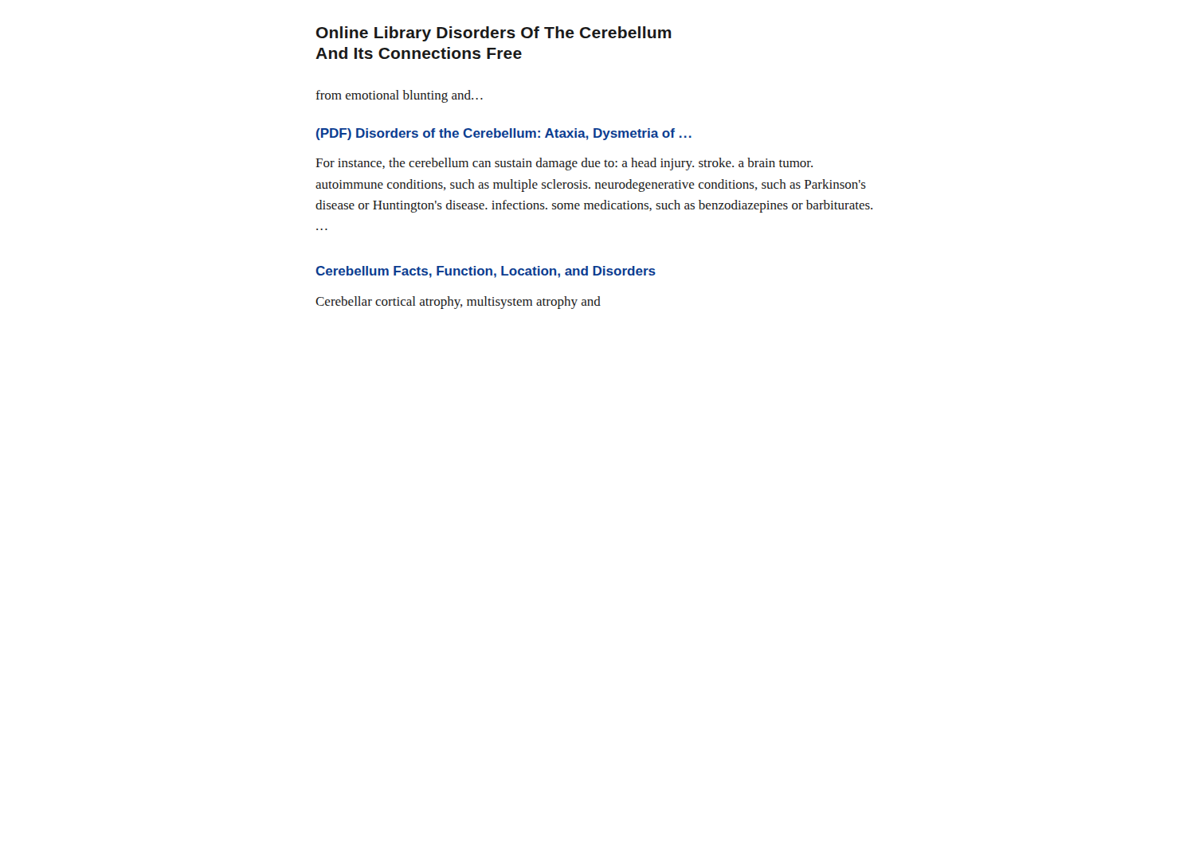Online Library Disorders Of The Cerebellum And Its Connections Free
from emotional blunting and...
(PDF) Disorders of the Cerebellum: Ataxia, Dysmetria of ...
For instance, the cerebellum can sustain damage due to: a head injury. stroke. a brain tumor. autoimmune conditions, such as multiple sclerosis. neurodegenerative conditions, such as Parkinson's disease or Huntington's disease. infections. some medications, such as benzodiazepines or barbiturates. ...
Cerebellum Facts, Function, Location, and Disorders
Cerebellar cortical atrophy, multisystem atrophy and